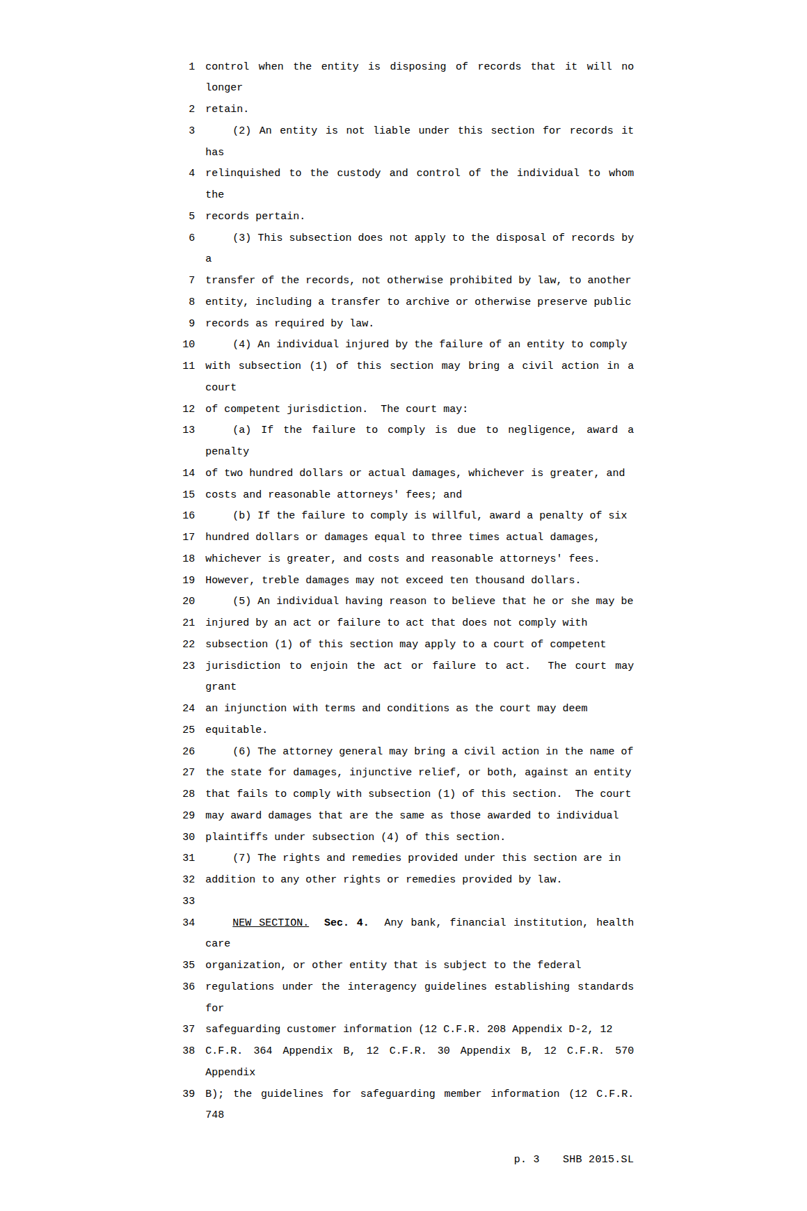control when the entity is disposing of records that it will no longer
retain.
(2) An entity is not liable under this section for records it has
relinquished to the custody and control of the individual to whom the
records pertain.
(3) This subsection does not apply to the disposal of records by a
transfer of the records, not otherwise prohibited by law, to another
entity, including a transfer to archive or otherwise preserve public
records as required by law.
(4) An individual injured by the failure of an entity to comply
with subsection (1) of this section may bring a civil action in a court
of competent jurisdiction. The court may:
(a) If the failure to comply is due to negligence, award a penalty
of two hundred dollars or actual damages, whichever is greater, and
costs and reasonable attorneys' fees; and
(b) If the failure to comply is willful, award a penalty of six
hundred dollars or damages equal to three times actual damages,
whichever is greater, and costs and reasonable attorneys' fees.
However, treble damages may not exceed ten thousand dollars.
(5) An individual having reason to believe that he or she may be
injured by an act or failure to act that does not comply with
subsection (1) of this section may apply to a court of competent
jurisdiction to enjoin the act or failure to act. The court may grant
an injunction with terms and conditions as the court may deem
equitable.
(6) The attorney general may bring a civil action in the name of
the state for damages, injunctive relief, or both, against an entity
that fails to comply with subsection (1) of this section. The court
may award damages that are the same as those awarded to individual
plaintiffs under subsection (4) of this section.
(7) The rights and remedies provided under this section are in
addition to any other rights or remedies provided by law.
NEW SECTION. Sec. 4. Any bank, financial institution, health care
organization, or other entity that is subject to the federal
regulations under the interagency guidelines establishing standards for
safeguarding customer information (12 C.F.R. 208 Appendix D-2, 12
C.F.R. 364 Appendix B, 12 C.F.R. 30 Appendix B, 12 C.F.R. 570 Appendix
B); the guidelines for safeguarding member information (12 C.F.R. 748
p. 3 SHB 2015.SL